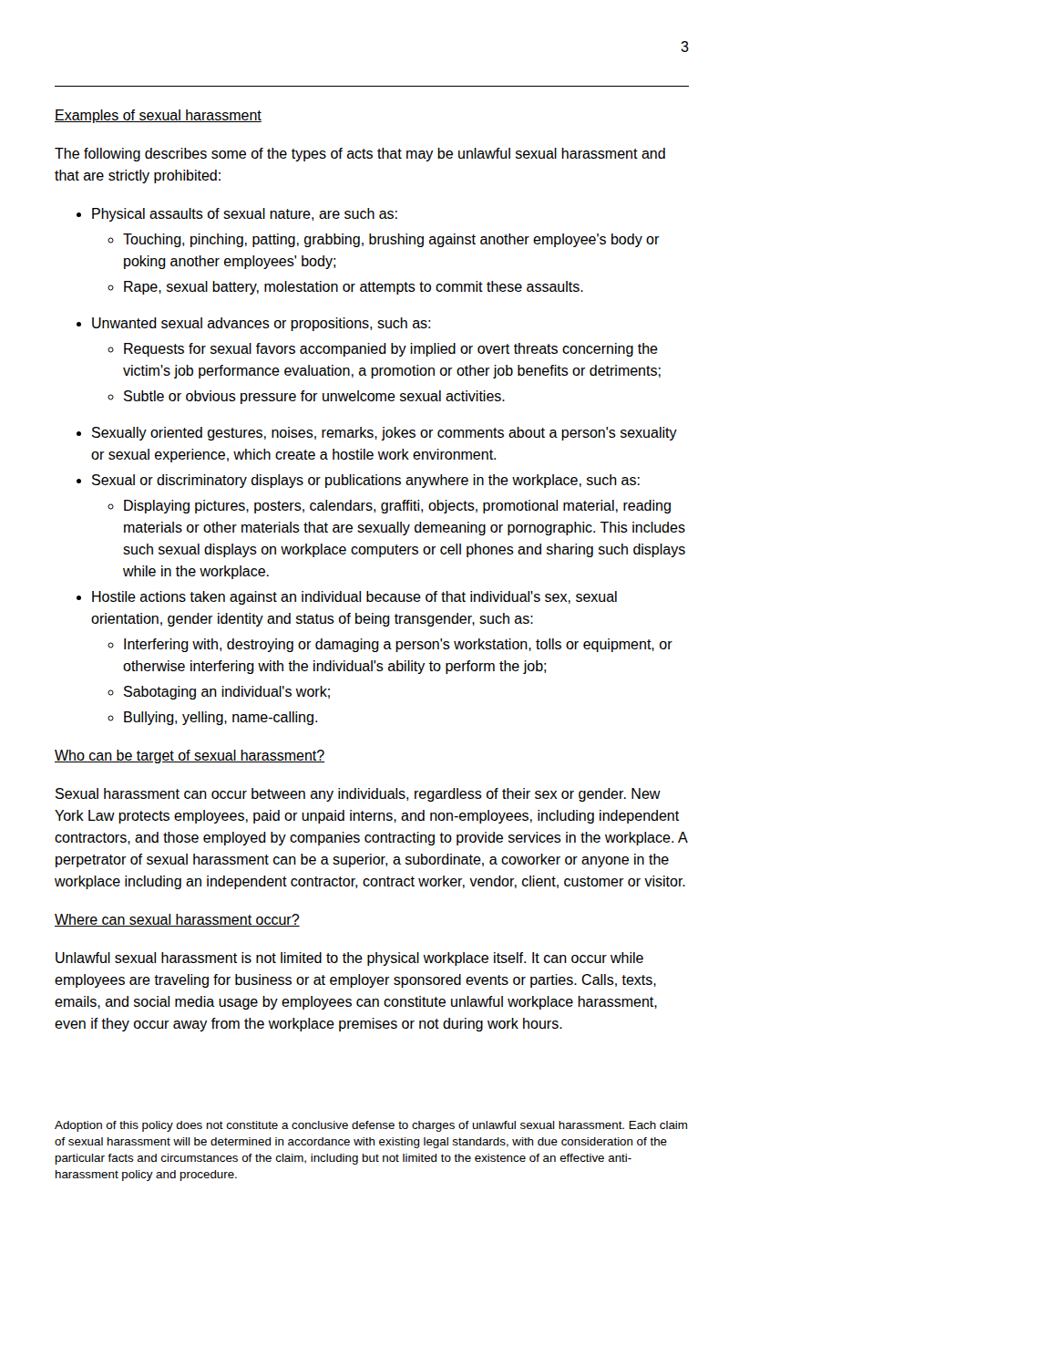3
Examples of sexual harassment
The following describes some of the types of acts that may be unlawful sexual harassment and that are strictly prohibited:
Physical assaults of sexual nature, are such as:
Touching, pinching, patting, grabbing, brushing against another employee's body or poking another employees' body;
Rape, sexual battery, molestation or attempts to commit these assaults.
Unwanted sexual advances or propositions, such as:
Requests for sexual favors accompanied by implied or overt threats concerning the victim's job performance evaluation, a promotion or other job benefits or detriments;
Subtle or obvious pressure for unwelcome sexual activities.
Sexually oriented gestures, noises, remarks, jokes or comments about a person's sexuality or sexual experience, which create a hostile work environment.
Sexual or discriminatory displays or publications anywhere in the workplace, such as:
Displaying pictures, posters, calendars, graffiti, objects, promotional material, reading materials or other materials that are sexually demeaning or pornographic. This includes such sexual displays on workplace computers or cell phones and sharing such displays while in the workplace.
Hostile actions taken against an individual because of that individual's sex, sexual orientation, gender identity and status of being transgender, such as:
Interfering with, destroying or damaging a person's workstation, tolls or equipment, or otherwise interfering with the individual's ability to perform the job;
Sabotaging an individual's work;
Bullying, yelling, name-calling.
Who can be target of sexual harassment?
Sexual harassment can occur between any individuals, regardless of their sex or gender. New York Law protects employees, paid or unpaid interns, and non-employees, including independent contractors, and those employed by companies contracting to provide services in the workplace. A perpetrator of sexual harassment can be a superior, a subordinate, a coworker or anyone in the workplace including an independent contractor, contract worker, vendor, client, customer or visitor.
Where can sexual harassment occur?
Unlawful sexual harassment is not limited to the physical workplace itself. It can occur while employees are traveling for business or at employer sponsored events or parties. Calls, texts, emails, and social media usage by employees can constitute unlawful workplace harassment, even if they occur away from the workplace premises or not during work hours.
Adoption of this policy does not constitute a conclusive defense to charges of unlawful sexual harassment. Each claim of sexual harassment will be determined in accordance with existing legal standards, with due consideration of the particular facts and circumstances of the claim, including but not limited to the existence of an effective anti-harassment policy and procedure.